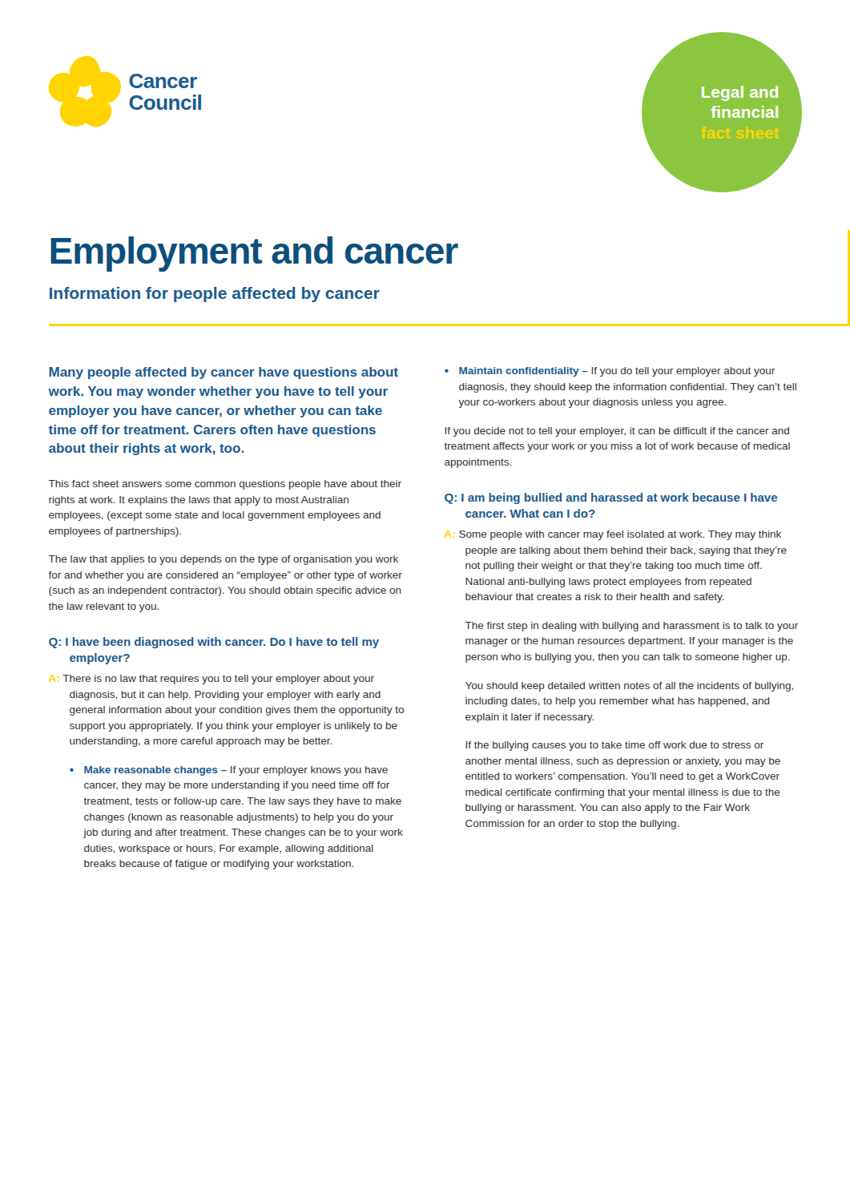Cancer
Council
Legal and
financial
fact sheet
Employment and cancer
Information for people affected by cancer
Many people affected by cancer have questions about work. You may wonder whether you have to tell your employer you have cancer, or whether you can take time off for treatment. Carers often have questions about their rights at work, too.
This fact sheet answers some common questions people have about their rights at work. It explains the laws that apply to most Australian employees, (except some state and local government employees and employees of partnerships).
The law that applies to you depends on the type of organisation you work for and whether you are considered an “employee” or other type of worker (such as an independent contractor). You should obtain specific advice on the law relevant to you.
Q: I have been diagnosed with cancer. Do I have to tell my employer?
A: There is no law that requires you to tell your employer about your diagnosis, but it can help. Providing your employer with early and general information about your condition gives them the opportunity to support you appropriately. If you think your employer is unlikely to be understanding, a more careful approach may be better.
Make reasonable changes – If your employer knows you have cancer, they may be more understanding if you need time off for treatment, tests or follow-up care. The law says they have to make changes (known as reasonable adjustments) to help you do your job during and after treatment. These changes can be to your work duties, workspace or hours. For example, allowing additional breaks because of fatigue or modifying your workstation.
Maintain confidentiality – If you do tell your employer about your diagnosis, they should keep the information confidential. They can’t tell your co-workers about your diagnosis unless you agree.
If you decide not to tell your employer, it can be difficult if the cancer and treatment affects your work or you miss a lot of work because of medical appointments.
Q: I am being bullied and harassed at work because I have cancer. What can I do?
A: Some people with cancer may feel isolated at work. They may think people are talking about them behind their back, saying that they’re not pulling their weight or that they’re taking too much time off. National anti-bullying laws protect employees from repeated behaviour that creates a risk to their health and safety.
The first step in dealing with bullying and harassment is to talk to your manager or the human resources department. If your manager is the person who is bullying you, then you can talk to someone higher up.
You should keep detailed written notes of all the incidents of bullying, including dates, to help you remember what has happened, and explain it later if necessary.
If the bullying causes you to take time off work due to stress or another mental illness, such as depression or anxiety, you may be entitled to workers’ compensation. You’ll need to get a WorkCover medical certificate confirming that your mental illness is due to the bullying or harassment. You can also apply to the Fair Work Commission for an order to stop the bullying.